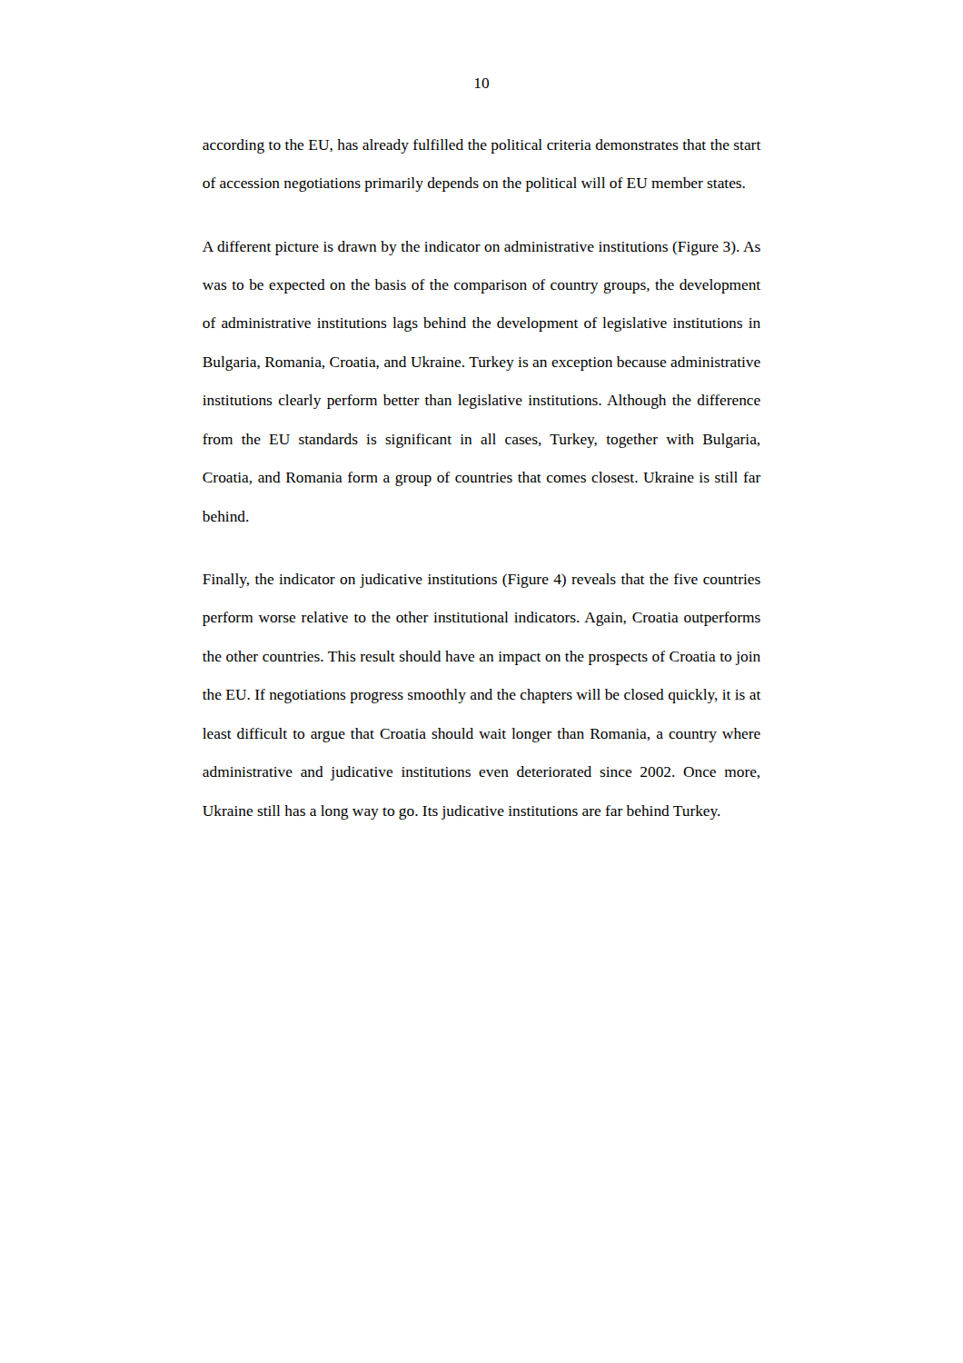10
according to the EU, has already fulfilled the political criteria demonstrates that the start of accession negotiations primarily depends on the political will of EU member states.
A different picture is drawn by the indicator on administrative institutions (Figure 3). As was to be expected on the basis of the comparison of country groups, the development of administrative institutions lags behind the development of legislative institutions in Bulgaria, Romania, Croatia, and Ukraine. Turkey is an exception because administrative institutions clearly perform better than legislative institutions. Although the difference from the EU standards is significant in all cases, Turkey, together with Bulgaria, Croatia, and Romania form a group of countries that comes closest. Ukraine is still far behind.
Finally, the indicator on judicative institutions (Figure 4) reveals that the five countries perform worse relative to the other institutional indicators. Again, Croatia outperforms the other countries. This result should have an impact on the prospects of Croatia to join the EU. If negotiations progress smoothly and the chapters will be closed quickly, it is at least difficult to argue that Croatia should wait longer than Romania, a country where administrative and judicative institutions even deteriorated since 2002. Once more, Ukraine still has a long way to go. Its judicative institutions are far behind Turkey.